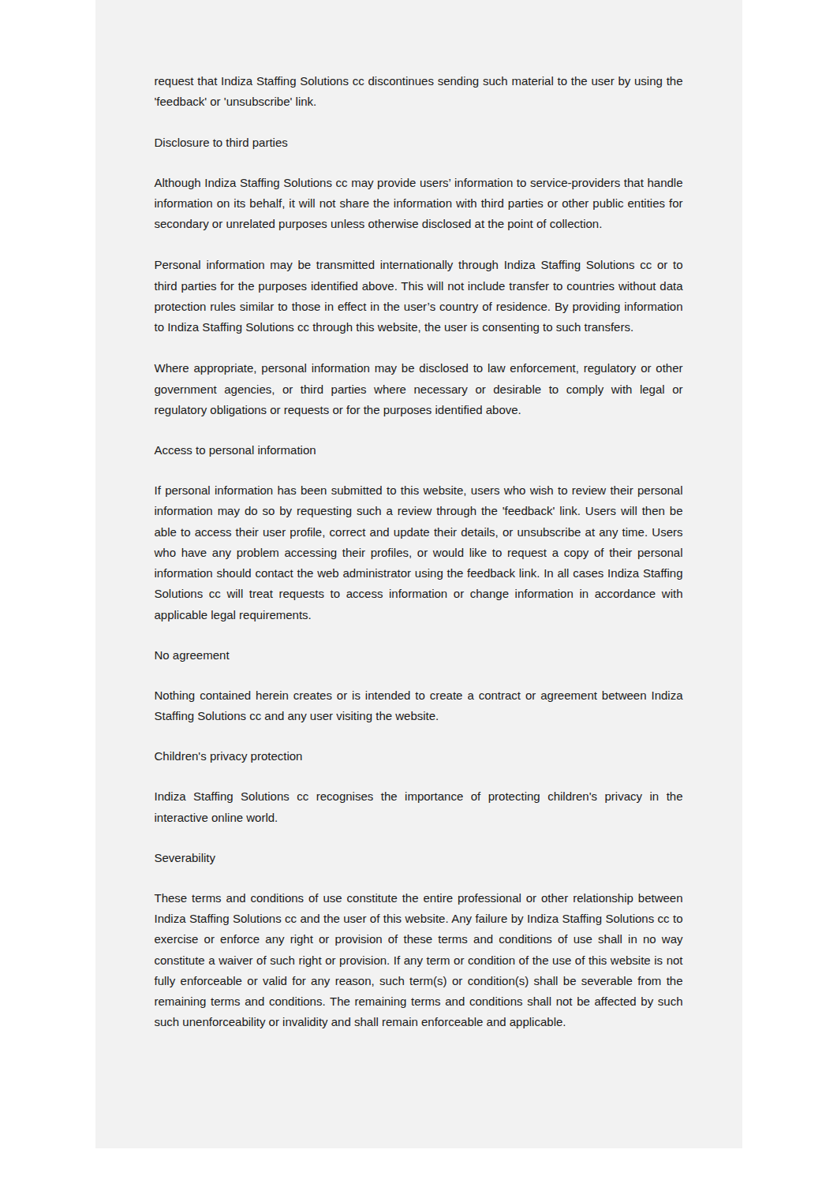request that Indiza Staffing Solutions cc discontinues sending such material to the user by using the 'feedback' or 'unsubscribe' link.
Disclosure to third parties
Although Indiza Staffing Solutions cc may provide users’ information to service-providers that handle information on its behalf, it will not share the information with third parties or other public entities for secondary or unrelated purposes unless otherwise disclosed at the point of collection.
Personal information may be transmitted internationally through Indiza Staffing Solutions cc or to third parties for the purposes identified above. This will not include transfer to countries without data protection rules similar to those in effect in the user’s country of residence. By providing information to Indiza Staffing Solutions cc through this website, the user is consenting to such transfers.
Where appropriate, personal information may be disclosed to law enforcement, regulatory or other government agencies, or third parties where necessary or desirable to comply with legal or regulatory obligations or requests or for the purposes identified above.
Access to personal information
If personal information has been submitted to this website, users who wish to review their personal information may do so by requesting such a review through the 'feedback' link. Users will then be able to access their user profile, correct and update their details, or unsubscribe at any time. Users who have any problem accessing their profiles, or would like to request a copy of their personal information should contact the web administrator using the feedback link. In all cases Indiza Staffing Solutions cc will treat requests to access information or change information in accordance with applicable legal requirements.
No agreement
Nothing contained herein creates or is intended to create a contract or agreement between Indiza Staffing Solutions cc and any user visiting the website.
Children's privacy protection
Indiza Staffing Solutions cc recognises the importance of protecting children's privacy in the interactive online world.
Severability
These terms and conditions of use constitute the entire professional or other relationship between Indiza Staffing Solutions cc and the user of this website. Any failure by Indiza Staffing Solutions cc to exercise or enforce any right or provision of these terms and conditions of use shall in no way constitute a waiver of such right or provision. If any term or condition of the use of this website is not fully enforceable or valid for any reason, such term(s) or condition(s) shall be severable from the remaining terms and conditions. The remaining terms and conditions shall not be affected by such such unenforceability or invalidity and shall remain enforceable and applicable.